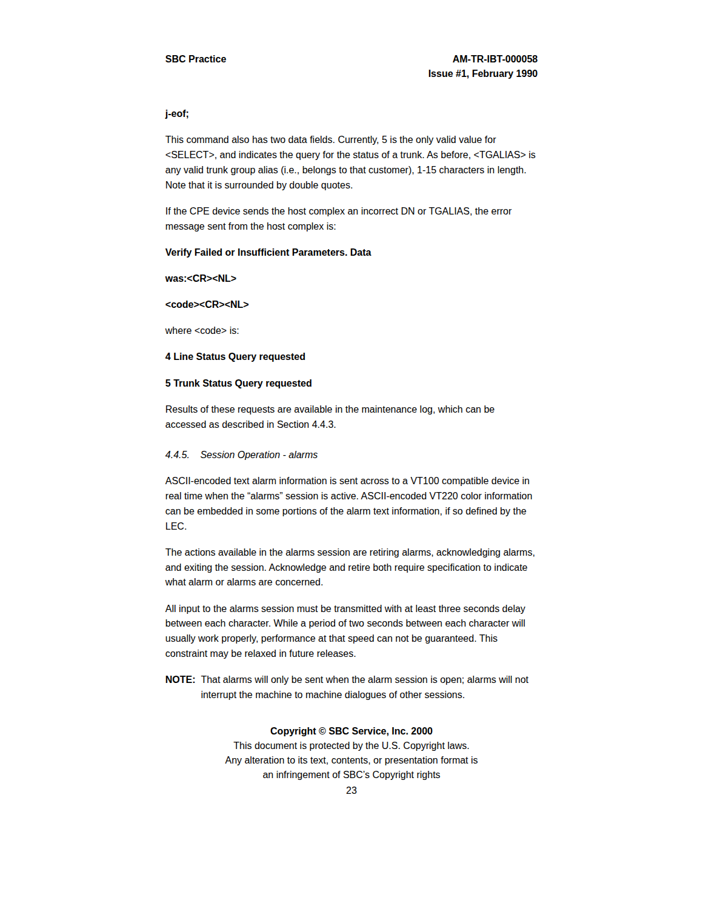SBC Practice
AM-TR-IBT-000058
Issue #1, February 1990
j-eof;
This command also has two data fields. Currently, 5 is the only valid value for <SELECT>, and indicates the query for the status of a trunk. As before, <TGALIAS> is any valid trunk group alias (i.e., belongs to that customer), 1-15 characters in length. Note that it is surrounded by double quotes.
If the CPE device sends the host complex an incorrect DN or TGALIAS, the error message sent from the host complex is:
Verify Failed or Insufficient Parameters. Data
was:<CR><NL>
<code><CR><NL>
where <code> is:
4 Line Status Query requested
5 Trunk Status Query requested
Results of these requests are available in the maintenance log, which can be accessed as described in Section 4.4.3.
4.4.5. Session Operation - alarms
ASCII-encoded text alarm information is sent across to a VT100 compatible device in real time when the “alarms” session is active. ASCII-encoded VT220 color information can be embedded in some portions of the alarm text information, if so defined by the LEC.
The actions available in the alarms session are retiring alarms, acknowledging alarms, and exiting the session. Acknowledge and retire both require specification to indicate what alarm or alarms are concerned.
All input to the alarms session must be transmitted with at least three seconds delay between each character. While a period of two seconds between each character will usually work properly, performance at that speed can not be guaranteed. This constraint may be relaxed in future releases.
NOTE:
That alarms will only be sent when the alarm session is open; alarms will not interrupt the machine to machine dialogues of other sessions.
Copyright © SBC Service, Inc. 2000
This document is protected by the U.S. Copyright laws.
Any alteration to its text, contents, or presentation format is
an infringement of SBC’s Copyright rights
23